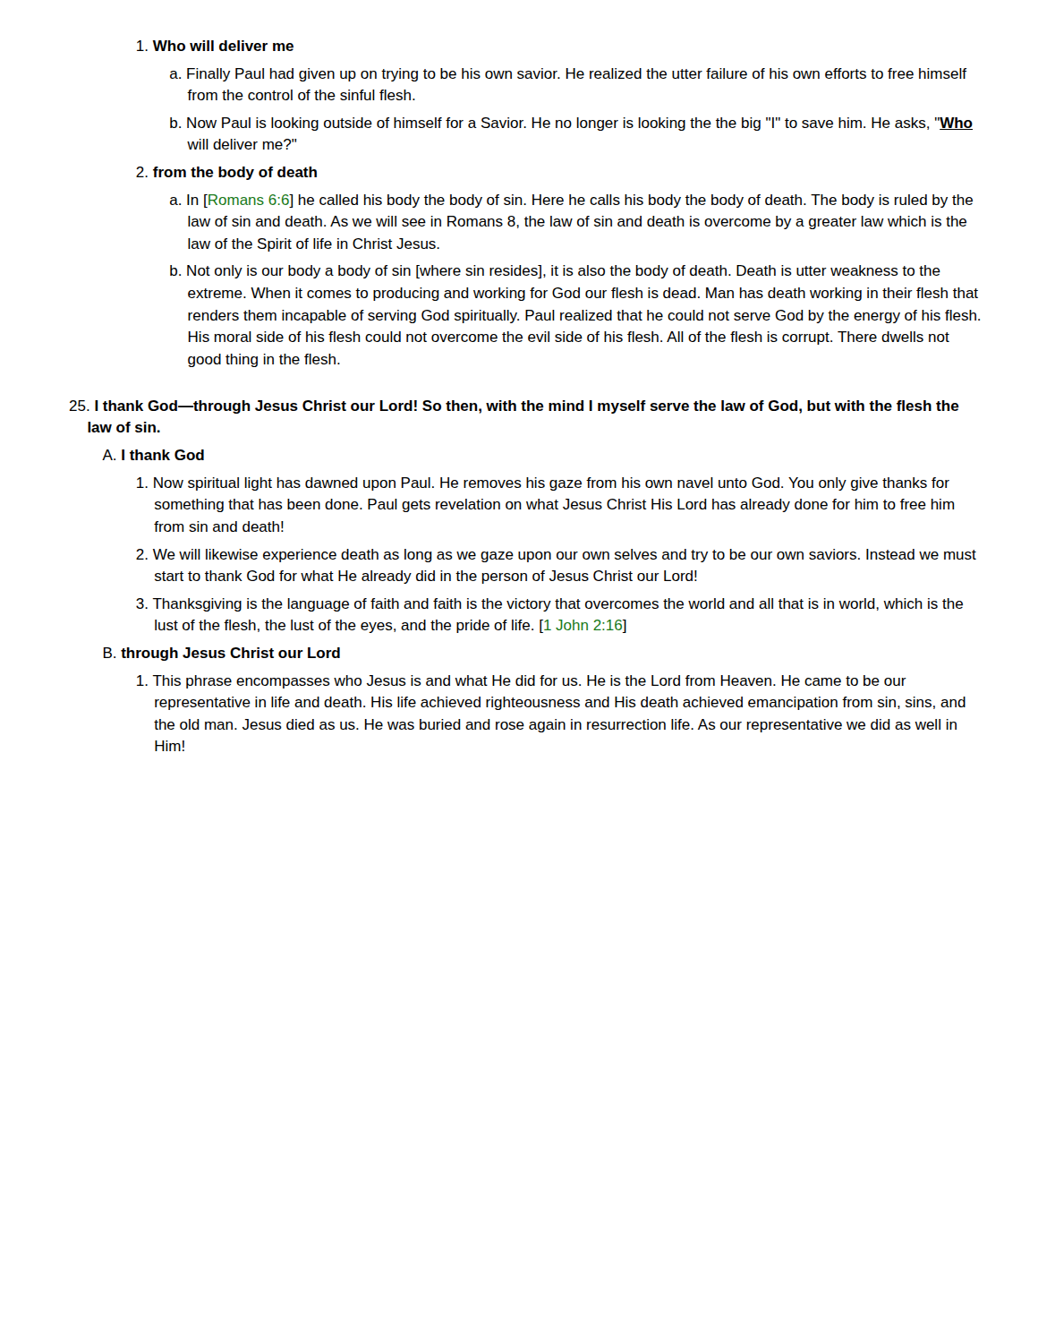1. Who will deliver me
a. Finally Paul had given up on trying to be his own savior. He realized the utter failure of his own efforts to free himself from the control of the sinful flesh.
b. Now Paul is looking outside of himself for a Savior. He no longer is looking the the big "I" to save him. He asks, "Who will deliver me?"
2. from the body of death
a. In [Romans 6:6] he called his body the body of sin. Here he calls his body the body of death. The body is ruled by the law of sin and death. As we will see in Romans 8, the law of sin and death is overcome by a greater law which is the law of the Spirit of life in Christ Jesus.
b. Not only is our body a body of sin [where sin resides], it is also the body of death. Death is utter weakness to the extreme. When it comes to producing and working for God our flesh is dead. Man has death working in their flesh that renders them incapable of serving God spiritually. Paul realized that he could not serve God by the energy of his flesh. His moral side of his flesh could not overcome the evil side of his flesh. All of the flesh is corrupt. There dwells not good thing in the flesh.
25. I thank God—through Jesus Christ our Lord! So then, with the mind I myself serve the law of God, but with the flesh the law of sin.
A. I thank God
1. Now spiritual light has dawned upon Paul. He removes his gaze from his own navel unto God. You only give thanks for something that has been done. Paul gets revelation on what Jesus Christ His Lord has already done for him to free him from sin and death!
2. We will likewise experience death as long as we gaze upon our own selves and try to be our own saviors. Instead we must start to thank God for what He already did in the person of Jesus Christ our Lord!
3. Thanksgiving is the language of faith and faith is the victory that overcomes the world and all that is in world, which is the lust of the flesh, the lust of the eyes, and the pride of life. [1 John 2:16]
B. through Jesus Christ our Lord
1. This phrase encompasses who Jesus is and what He did for us. He is the Lord from Heaven. He came to be our representative in life and death. His life achieved righteousness and His death achieved emancipation from sin, sins, and the old man. Jesus died as us. He was buried and rose again in resurrection life. As our representative we did as well in Him!